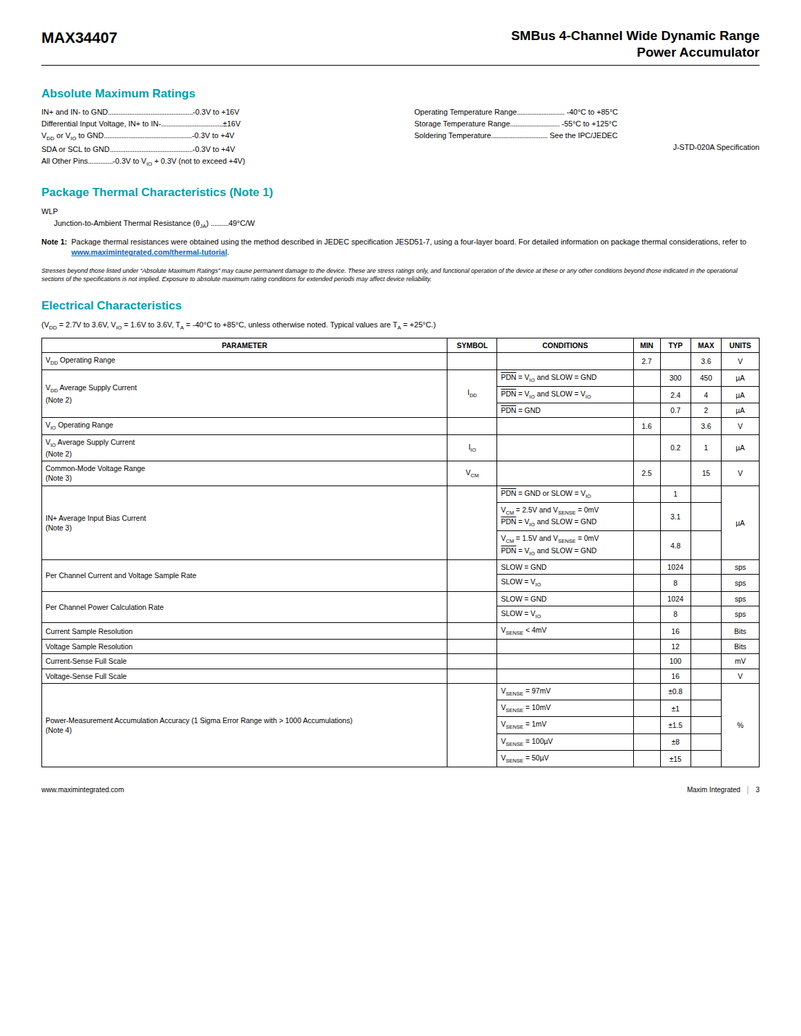MAX34407
SMBus 4-Channel Wide Dynamic Range
Power Accumulator
Absolute Maximum Ratings
IN+ and IN- to GND................................................-0.3V to +16V
Differential Input Voltage, IN+ to IN-...................................±16V
VDD or VIO to GND..................................................-0.3V to +4V
SDA or SCL to GND...............................................-0.3V to +4V
All Other Pins..............-0.3V to VIO + 0.3V (not to exceed +4V)
Operating Temperature Range........................... -40°C to +85°C
Storage Temperature Range............................ -55°C to +125°C
Soldering Temperature................................ See the IPC/JEDEC
J-STD-020A Specification
Package Thermal Characteristics (Note 1)
WLP
Junction-to-Ambient Thermal Resistance (θJA) .......... 49°C/W
Note 1:
Package thermal resistances were obtained using the method described in JEDEC specification JESD51-7, using a four-layer board. For detailed information on package thermal considerations, refer to www.maximintegrated.com/thermal-tutorial.
Stresses beyond those listed under “Absolute Maximum Ratings” may cause permanent damage to the device. These are stress ratings only, and functional operation of the device at these or any other conditions beyond those indicated in the operational sections of the specifications is not implied. Exposure to absolute maximum rating conditions for extended periods may affect device reliability.
Electrical Characteristics
(VDD = 2.7V to 3.6V, VIO = 1.6V to 3.6V, TA = -40°C to +85°C, unless otherwise noted. Typical values are TA = +25°C.)
| PARAMETER | SYMBOL | CONDITIONS | MIN | TYP | MAX | UNITS |
| --- | --- | --- | --- | --- | --- | --- |
| V DD Operating Range | | | 2.7 | | 3.6 | V |
| V DD Average Supply Current (Note 2) | I DD | PDN = V IO and SLOW = GND | | 300 | 450 | µA |
| PDN = V IO and SLOW = V IO | | 2.4 | 4 | µA |
| PDN = GND | | 0.7 | 2 | µA |
| V IO Operating Range | | | 1.6 | | 3.6 | V |
| V IO Average Supply Current (Note 2) | I IO | | | 0.2 | 1 | µA |
| Common-Mode Voltage Range (Note 3) | V CM | | 2.5 | | 15 | V |
| IN+ Average Input Bias Current (Note 3) | | PDN = GND or SLOW = V IO | | 1 | | µA |
| V CM = 2.5V and V SENSE = 0mV PDN = V IO and SLOW = GND | | 3.1 | |
| V CM = 1.5V and V SENSE = 0mV PDN = V IO and SLOW = GND | | 4.8 | |
| Per Channel Current and Voltage Sample Rate | | SLOW = GND | | 1024 | | sps |
| SLOW = V IO | | 8 | | sps |
| Per Channel Power Calculation Rate | | SLOW = GND | | 1024 | | sps |
| SLOW = V IO | | 8 | | sps |
| Current Sample Resolution | | V SENSE < 4mV | | 16 | | Bits |
| Voltage Sample Resolution | | | | 12 | | Bits |
| Current-Sense Full Scale | | | | 100 | | mV |
| Voltage-Sense Full Scale | | | | 16 | | V |
| Power-Measurement Accumulation Accuracy (1 Sigma Error Range with > 1000 Accumulations) (Note 4) | | V SENSE = 97mV | | ±0.8 | | % |
| V SENSE = 10mV | | ±1 | |
| V SENSE = 1mV | | ±1.5 | |
| V SENSE = 100µV | | ±8 | |
| V SENSE = 50µV | | ±15 | |
www.maximintegrated.com
Maxim Integrated │ 3